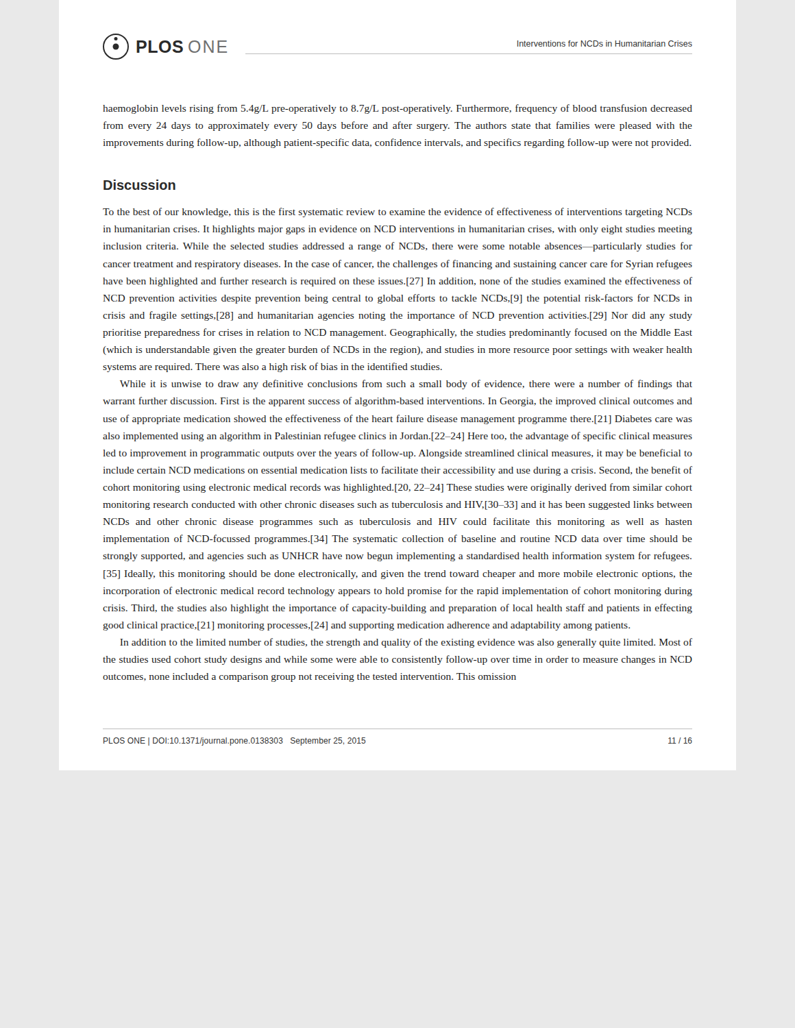PLOS ONE
Interventions for NCDs in Humanitarian Crises
haemoglobin levels rising from 5.4g/L pre-operatively to 8.7g/L post-operatively. Furthermore, frequency of blood transfusion decreased from every 24 days to approximately every 50 days before and after surgery. The authors state that families were pleased with the improvements during follow-up, although patient-specific data, confidence intervals, and specifics regarding follow-up were not provided.
Discussion
To the best of our knowledge, this is the first systematic review to examine the evidence of effectiveness of interventions targeting NCDs in humanitarian crises. It highlights major gaps in evidence on NCD interventions in humanitarian crises, with only eight studies meeting inclusion criteria. While the selected studies addressed a range of NCDs, there were some notable absences—particularly studies for cancer treatment and respiratory diseases. In the case of cancer, the challenges of financing and sustaining cancer care for Syrian refugees have been highlighted and further research is required on these issues.[27] In addition, none of the studies examined the effectiveness of NCD prevention activities despite prevention being central to global efforts to tackle NCDs,[9] the potential risk-factors for NCDs in crisis and fragile settings,[28] and humanitarian agencies noting the importance of NCD prevention activities.[29] Nor did any study prioritise preparedness for crises in relation to NCD management. Geographically, the studies predominantly focused on the Middle East (which is understandable given the greater burden of NCDs in the region), and studies in more resource poor settings with weaker health systems are required. There was also a high risk of bias in the identified studies.
While it is unwise to draw any definitive conclusions from such a small body of evidence, there were a number of findings that warrant further discussion. First is the apparent success of algorithm-based interventions. In Georgia, the improved clinical outcomes and use of appropriate medication showed the effectiveness of the heart failure disease management programme there.[21] Diabetes care was also implemented using an algorithm in Palestinian refugee clinics in Jordan.[22–24] Here too, the advantage of specific clinical measures led to improvement in programmatic outputs over the years of follow-up. Alongside streamlined clinical measures, it may be beneficial to include certain NCD medications on essential medication lists to facilitate their accessibility and use during a crisis. Second, the benefit of cohort monitoring using electronic medical records was highlighted.[20, 22–24] These studies were originally derived from similar cohort monitoring research conducted with other chronic diseases such as tuberculosis and HIV,[30–33] and it has been suggested links between NCDs and other chronic disease programmes such as tuberculosis and HIV could facilitate this monitoring as well as hasten implementation of NCD-focussed programmes.[34] The systematic collection of baseline and routine NCD data over time should be strongly supported, and agencies such as UNHCR have now begun implementing a standardised health information system for refugees.[35] Ideally, this monitoring should be done electronically, and given the trend toward cheaper and more mobile electronic options, the incorporation of electronic medical record technology appears to hold promise for the rapid implementation of cohort monitoring during crisis. Third, the studies also highlight the importance of capacity-building and preparation of local health staff and patients in effecting good clinical practice,[21] monitoring processes,[24] and supporting medication adherence and adaptability among patients.
In addition to the limited number of studies, the strength and quality of the existing evidence was also generally quite limited. Most of the studies used cohort study designs and while some were able to consistently follow-up over time in order to measure changes in NCD outcomes, none included a comparison group not receiving the tested intervention. This omission
PLOS ONE | DOI:10.1371/journal.pone.0138303 September 25, 2015
11 / 16